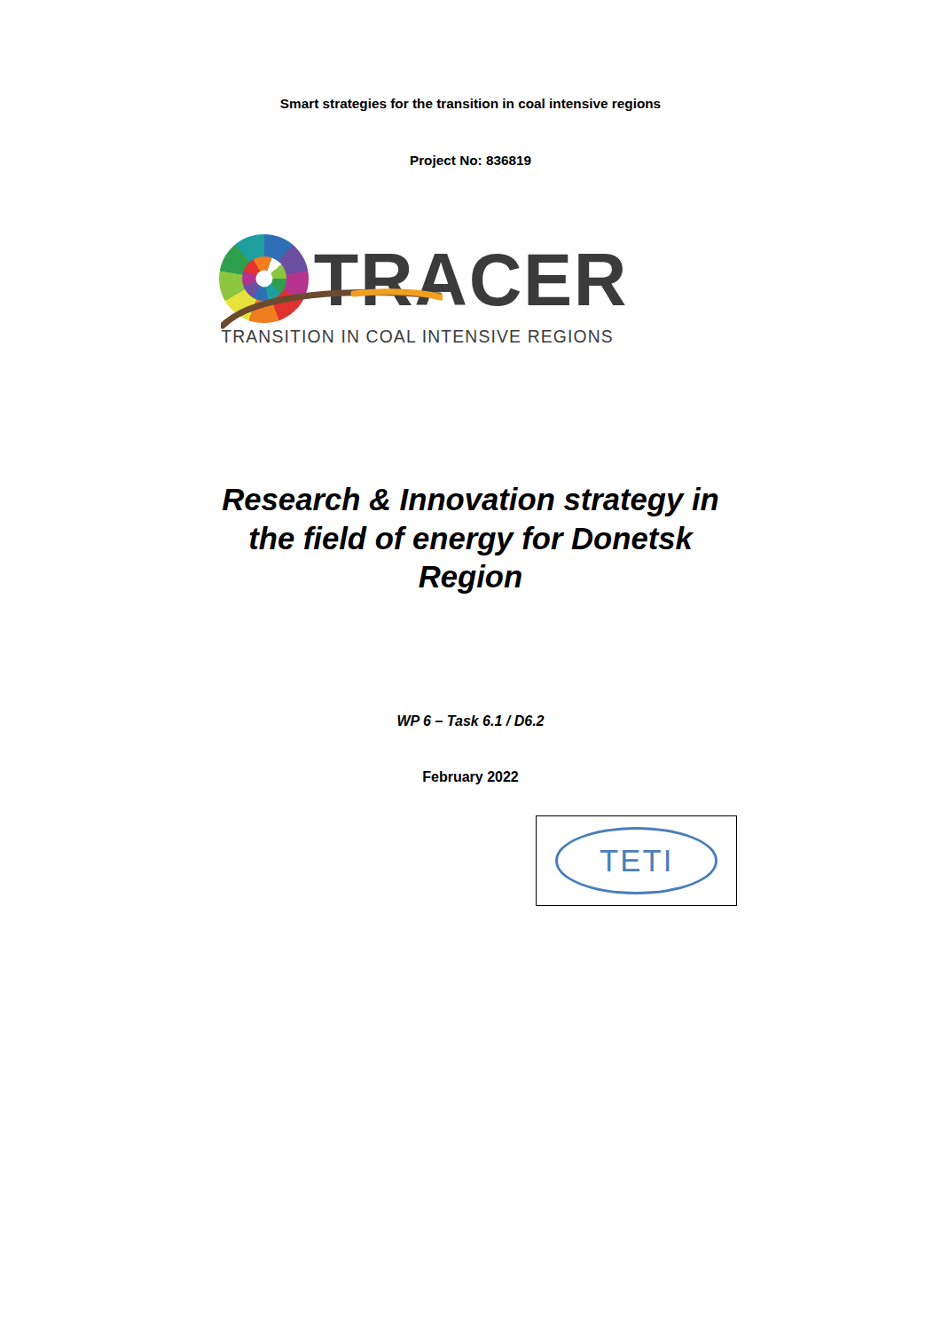Smart strategies for the transition in coal intensive regions
Project No: 836819
TRACER
TRANSITION IN COAL INTENSIVE REGIONS
Research & Innovation strategy in the field of energy for Donetsk Region
WP 6 – Task 6.1 / D6.2
February 2022
TETI